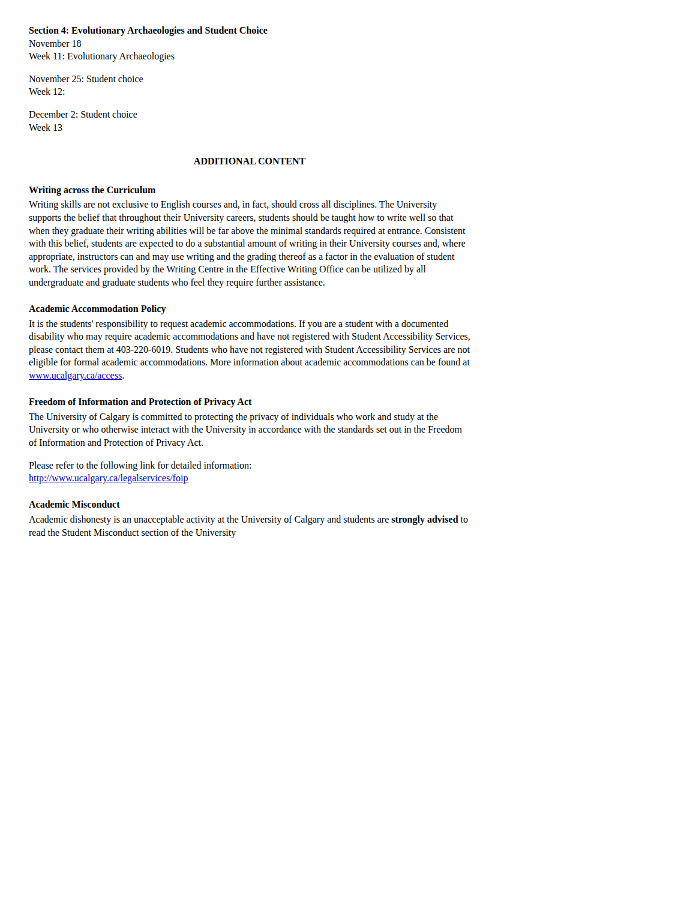Section 4: Evolutionary Archaeologies and Student Choice
November 18
Week 11: Evolutionary Archaeologies
November 25: Student choice
Week 12:
December 2: Student choice
Week 13
ADDITIONAL CONTENT
Writing across the Curriculum
Writing skills are not exclusive to English courses and, in fact, should cross all disciplines. The University supports the belief that throughout their University careers, students should be taught how to write well so that when they graduate their writing abilities will be far above the minimal standards required at entrance. Consistent with this belief, students are expected to do a substantial amount of writing in their University courses and, where appropriate, instructors can and may use writing and the grading thereof as a factor in the evaluation of student work. The services provided by the Writing Centre in the Effective Writing Office can be utilized by all undergraduate and graduate students who feel they require further assistance.
Academic Accommodation Policy
It is the students' responsibility to request academic accommodations. If you are a student with a documented disability who may require academic accommodations and have not registered with Student Accessibility Services, please contact them at 403-220-6019. Students who have not registered with Student Accessibility Services are not eligible for formal academic accommodations. More information about academic accommodations can be found at www.ucalgary.ca/access.
Freedom of Information and Protection of Privacy Act
The University of Calgary is committed to protecting the privacy of individuals who work and study at the University or who otherwise interact with the University in accordance with the standards set out in the Freedom of Information and Protection of Privacy Act.
Please refer to the following link for detailed information:
http://www.ucalgary.ca/legalservices/foip
Academic Misconduct
Academic dishonesty is an unacceptable activity at the University of Calgary and students are strongly advised to read the Student Misconduct section of the University